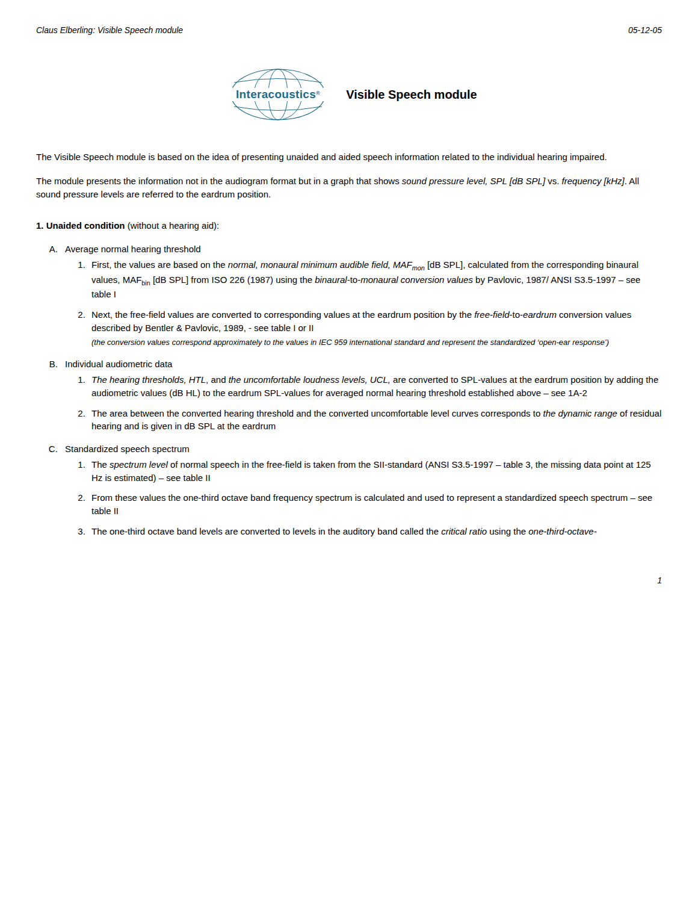Claus Elberling: Visible Speech module
05-12-05
Interacoustics®
Visible Speech module
The Visible Speech module is based on the idea of presenting unaided and aided speech information related to the individual hearing impaired.
The module presents the information not in the audiogram format but in a graph that shows sound pressure level, SPL [dB SPL] vs. frequency [kHz]. All sound pressure levels are referred to the eardrum position.
1. Unaided condition (without a hearing aid):
Average normal hearing threshold
First, the values are based on the normal, monaural minimum audible field, MAFmon [dB SPL], calculated from the corresponding binaural values, MAFbin [dB SPL] from ISO 226 (1987) using the binaural-to-monaural conversion values by Pavlovic, 1987/ ANSI S3.5-1997 – see table I
Next, the free-field values are converted to corresponding values at the eardrum position by the free-field-to-eardrum conversion values described by Bentler & Pavlovic, 1989, - see table I or II (the conversion values correspond approximately to the values in IEC 959 international standard and represent the standardized ‘open-ear response’)
Individual audiometric data
The hearing thresholds, HTL, and the uncomfortable loudness levels, UCL, are converted to SPL-values at the eardrum position by adding the audiometric values (dB HL) to the eardrum SPL-values for averaged normal hearing threshold established above – see 1A-2
The area between the converted hearing threshold and the converted uncomfortable level curves corresponds to the dynamic range of residual hearing and is given in dB SPL at the eardrum
Standardized speech spectrum
The spectrum level of normal speech in the free-field is taken from the SII-standard (ANSI S3.5-1997 – table 3, the missing data point at 125 Hz is estimated) – see table II
From these values the one-third octave band frequency spectrum is calculated and used to represent a standardized speech spectrum – see table II
The one-third octave band levels are converted to levels in the auditory band called the critical ratio using the one-third-octave-
1